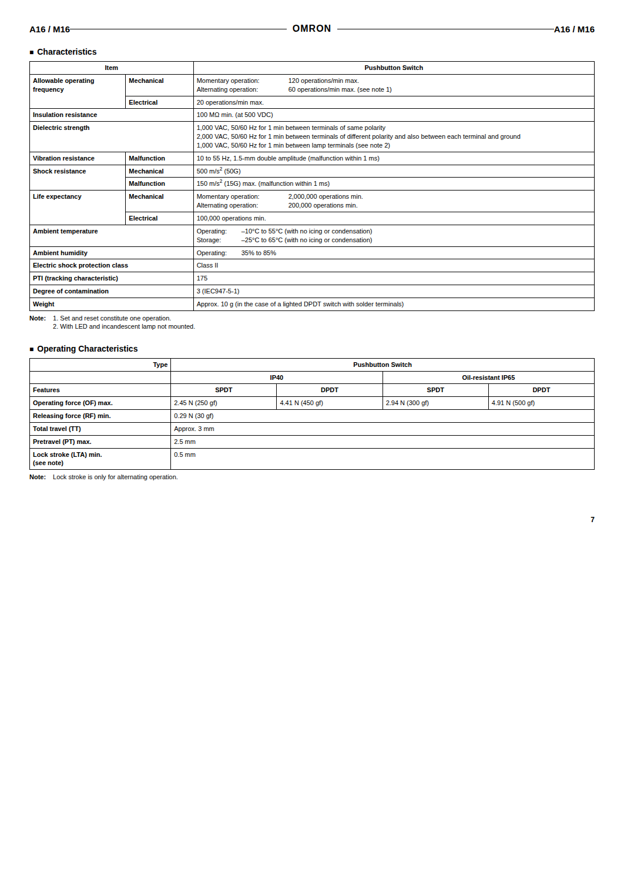A16 / M16
OMRON
A16 / M16
Characteristics
| Item | Pushbutton Switch |
| --- | --- |
| Allowable operating frequency | Mechanical | Momentary operation: 120 operations/min max. Alternating operation: 60 operations/min max. (see note 1) |
| Electrical | 20 operations/min max. |
| Insulation resistance | 100 MΩ min. (at 500 VDC) |
| Dielectric strength | 1,000 VAC, 50/60 Hz for 1 min between terminals of same polarity 2,000 VAC, 50/60 Hz for 1 min between terminals of different polarity and also between each terminal and ground 1,000 VAC, 50/60 Hz for 1 min between lamp terminals (see note 2) |
| Vibration resistance | Malfunction | 10 to 55 Hz, 1.5-mm double amplitude (malfunction within 1 ms) |
| Shock resistance | Mechanical | 500 m/s 2 (50G) |
| Malfunction | 150 m/s 2 (15G) max. (malfunction within 1 ms) |
| Life expectancy | Mechanical | Momentary operation: 2,000,000 operations min. Alternating operation: 200,000 operations min. |
| Electrical | 100,000 operations min. |
| Ambient temperature | Operating: –10°C to 55°C (with no icing or condensation) Storage: –25°C to 65°C (with no icing or condensation) |
| Ambient humidity | Operating: 35% to 85% |
| Electric shock protection class | Class II |
| PTI (tracking characteristic) | 175 |
| Degree of contamination | 3 (IEC947-5-1) |
| Weight | Approx. 10 g (in the case of a lighted DPDT switch with solder terminals) |
Note:
1. Set and reset constitute one operation.
2. With LED and incandescent lamp not mounted.
Operating Characteristics
| Type | Pushbutton Switch |
| --- | --- |
| | IP40 | Oil-resistant IP65 |
| Features | SPDT | DPDT | SPDT | DPDT |
| Operating force (OF) max. | 2.45 N (250 gf) | 4.41 N (450 gf) | 2.94 N (300 gf) | 4.91 N (500 gf) |
| Releasing force (RF) min. | 0.29 N (30 gf) |
| Total travel (TT) | Approx. 3 mm |
| Pretravel (PT) max. | 2.5 mm |
| Lock stroke (LTA) min. (see note) | 0.5 mm |
Note:
Lock stroke is only for alternating operation.
7